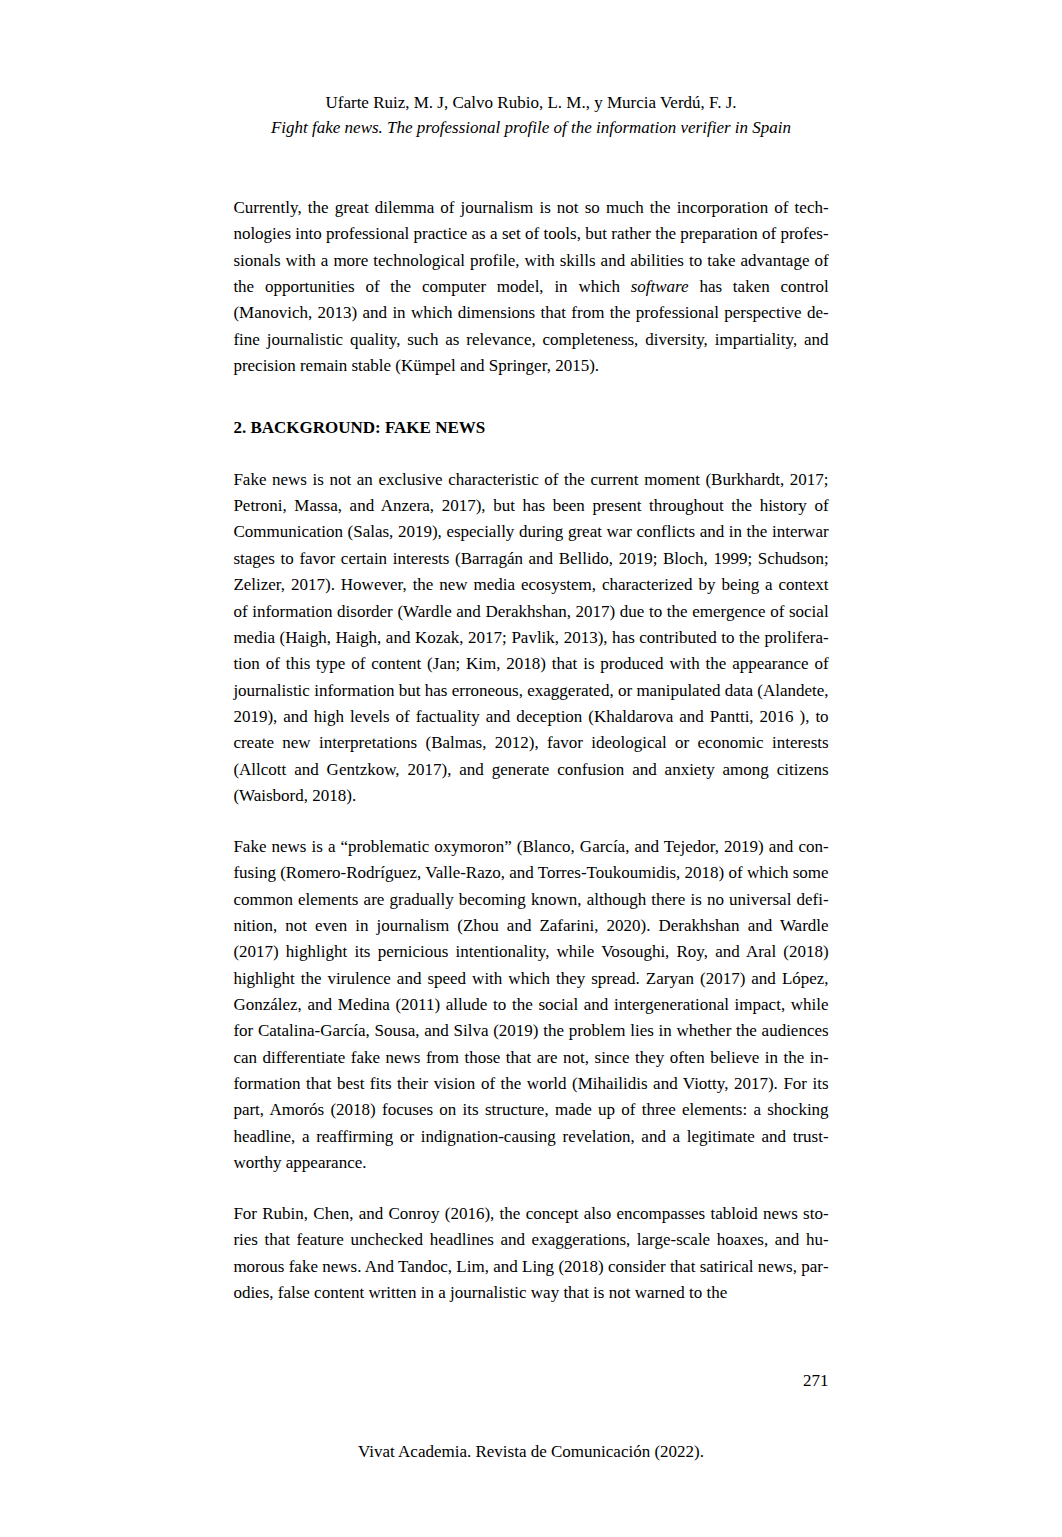Ufarte Ruiz, M. J, Calvo Rubio, L. M., y Murcia Verdú, F. J.
Fight fake news. The professional profile of the information verifier in Spain
Currently, the great dilemma of journalism is not so much the incorporation of technologies into professional practice as a set of tools, but rather the preparation of professionals with a more technological profile, with skills and abilities to take advantage of the opportunities of the computer model, in which software has taken control (Manovich, 2013) and in which dimensions that from the professional perspective define journalistic quality, such as relevance, completeness, diversity, impartiality, and precision remain stable (Kümpel and Springer, 2015).
2. BACKGROUND: FAKE NEWS
Fake news is not an exclusive characteristic of the current moment (Burkhardt, 2017; Petroni, Massa, and Anzera, 2017), but has been present throughout the history of Communication (Salas, 2019), especially during great war conflicts and in the interwar stages to favor certain interests (Barragán and Bellido, 2019; Bloch, 1999; Schudson; Zelizer, 2017). However, the new media ecosystem, characterized by being a context of information disorder (Wardle and Derakhshan, 2017) due to the emergence of social media (Haigh, Haigh, and Kozak, 2017; Pavlik, 2013), has contributed to the proliferation of this type of content (Jan; Kim, 2018) that is produced with the appearance of journalistic information but has erroneous, exaggerated, or manipulated data (Alandete, 2019), and high levels of factuality and deception (Khaldarova and Pantti, 2016 ), to create new interpretations (Balmas, 2012), favor ideological or economic interests (Allcott and Gentzkow, 2017), and generate confusion and anxiety among citizens (Waisbord, 2018).
Fake news is a “problematic oxymoron” (Blanco, García, and Tejedor, 2019) and confusing (Romero-Rodríguez, Valle-Razo, and Torres-Toukoumidis, 2018) of which some common elements are gradually becoming known, although there is no universal definition, not even in journalism (Zhou and Zafarini, 2020). Derakhshan and Wardle (2017) highlight its pernicious intentionality, while Vosoughi, Roy, and Aral (2018) highlight the virulence and speed with which they spread. Zaryan (2017) and López, González, and Medina (2011) allude to the social and intergenerational impact, while for Catalina-García, Sousa, and Silva (2019) the problem lies in whether the audiences can differentiate fake news from those that are not, since they often believe in the information that best fits their vision of the world (Mihailidis and Viotty, 2017). For its part, Amorós (2018) focuses on its structure, made up of three elements: a shocking headline, a reaffirming or indignation-causing revelation, and a legitimate and trustworthy appearance.
For Rubin, Chen, and Conroy (2016), the concept also encompasses tabloid news stories that feature unchecked headlines and exaggerations, large-scale hoaxes, and humorous fake news. And Tandoc, Lim, and Ling (2018) consider that satirical news, parodies, false content written in a journalistic way that is not warned to the
271
Vivat Academia. Revista de Comunicación (2022).